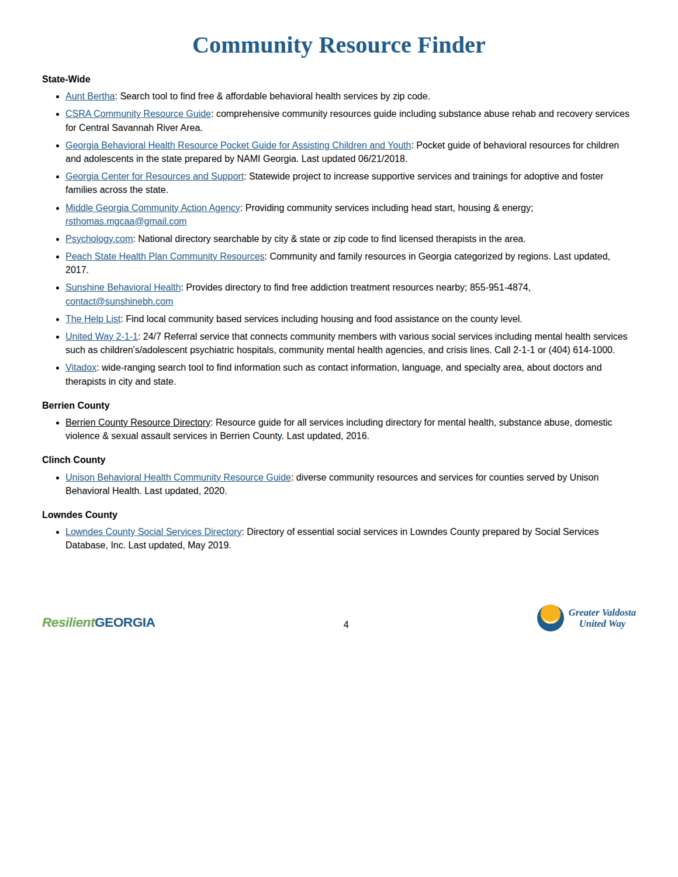Community Resource Finder
State-Wide
Aunt Bertha: Search tool to find free & affordable behavioral health services by zip code.
CSRA Community Resource Guide: comprehensive community resources guide including substance abuse rehab and recovery services for Central Savannah River Area.
Georgia Behavioral Health Resource Pocket Guide for Assisting Children and Youth: Pocket guide of behavioral resources for children and adolescents in the state prepared by NAMI Georgia. Last updated 06/21/2018.
Georgia Center for Resources and Support: Statewide project to increase supportive services and trainings for adoptive and foster families across the state.
Middle Georgia Community Action Agency: Providing community services including head start, housing & energy; rsthomas.mgcaa@gmail.com
Psychology.com: National directory searchable by city & state or zip code to find licensed therapists in the area.
Peach State Health Plan Community Resources: Community and family resources in Georgia categorized by regions. Last updated, 2017.
Sunshine Behavioral Health: Provides directory to find free addiction treatment resources nearby; 855-951-4874, contact@sunshinebh.com
The Help List: Find local community based services including housing and food assistance on the county level.
United Way 2-1-1: 24/7 Referral service that connects community members with various social services including mental health services such as children's/adolescent psychiatric hospitals, community mental health agencies, and crisis lines. Call 2-1-1 or (404) 614-1000.
Vitadox: wide-ranging search tool to find information such as contact information, language, and specialty area, about doctors and therapists in city and state.
Berrien County
Berrien County Resource Directory: Resource guide for all services including directory for mental health, substance abuse, domestic violence & sexual assault services in Berrien County. Last updated, 2016.
Clinch County
Unison Behavioral Health Community Resource Guide: diverse community resources and services for counties served by Unison Behavioral Health. Last updated, 2020.
Lowndes County
Lowndes County Social Services Directory: Directory of essential social services in Lowndes County prepared by Social Services Database, Inc. Last updated, May 2019.
Resilient GEORGIA
4
Greater Valdosta
United Way